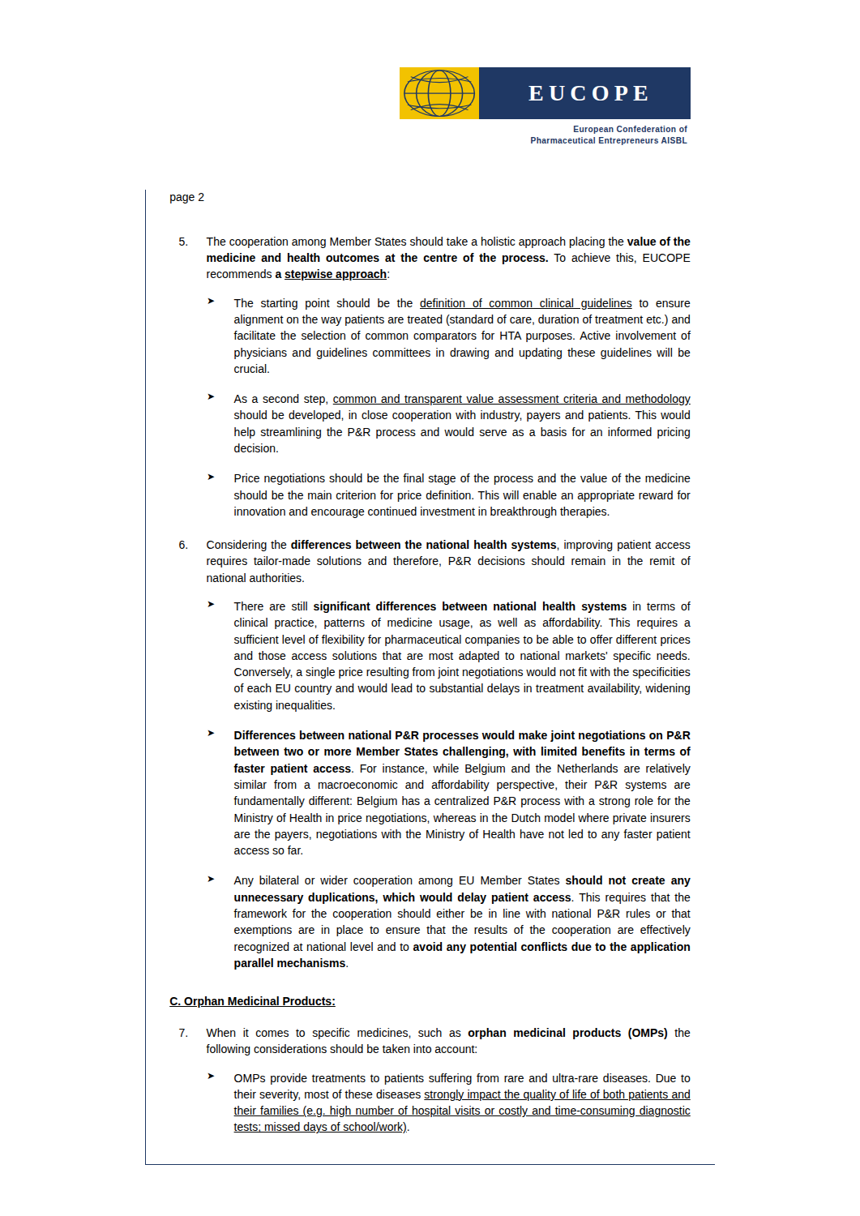EUCOPE
European Confederation of
Pharmaceutical Entrepreneurs AISBL
page 2
The cooperation among Member States should take a holistic approach placing the value of the medicine and health outcomes at the centre of the process. To achieve this, EUCOPE recommends a stepwise approach:
The starting point should be the definition of common clinical guidelines to ensure alignment on the way patients are treated (standard of care, duration of treatment etc.) and facilitate the selection of common comparators for HTA purposes. Active involvement of physicians and guidelines committees in drawing and updating these guidelines will be crucial.
As a second step, common and transparent value assessment criteria and methodology should be developed, in close cooperation with industry, payers and patients. This would help streamlining the P&R process and would serve as a basis for an informed pricing decision.
Price negotiations should be the final stage of the process and the value of the medicine should be the main criterion for price definition. This will enable an appropriate reward for innovation and encourage continued investment in breakthrough therapies.
Considering the differences between the national health systems, improving patient access requires tailor-made solutions and therefore, P&R decisions should remain in the remit of national authorities.
There are still significant differences between national health systems in terms of clinical practice, patterns of medicine usage, as well as affordability. This requires a sufficient level of flexibility for pharmaceutical companies to be able to offer different prices and those access solutions that are most adapted to national markets' specific needs. Conversely, a single price resulting from joint negotiations would not fit with the specificities of each EU country and would lead to substantial delays in treatment availability, widening existing inequalities.
Differences between national P&R processes would make joint negotiations on P&R between two or more Member States challenging, with limited benefits in terms of faster patient access. For instance, while Belgium and the Netherlands are relatively similar from a macroeconomic and affordability perspective, their P&R systems are fundamentally different: Belgium has a centralized P&R process with a strong role for the Ministry of Health in price negotiations, whereas in the Dutch model where private insurers are the payers, negotiations with the Ministry of Health have not led to any faster patient access so far.
Any bilateral or wider cooperation among EU Member States should not create any unnecessary duplications, which would delay patient access. This requires that the framework for the cooperation should either be in line with national P&R rules or that exemptions are in place to ensure that the results of the cooperation are effectively recognized at national level and to avoid any potential conflicts due to the application parallel mechanisms.
C. Orphan Medicinal Products:
When it comes to specific medicines, such as orphan medicinal products (OMPs) the following considerations should be taken into account:
OMPs provide treatments to patients suffering from rare and ultra-rare diseases. Due to their severity, most of these diseases strongly impact the quality of life of both patients and their families (e.g. high number of hospital visits or costly and time-consuming diagnostic tests; missed days of school/work).